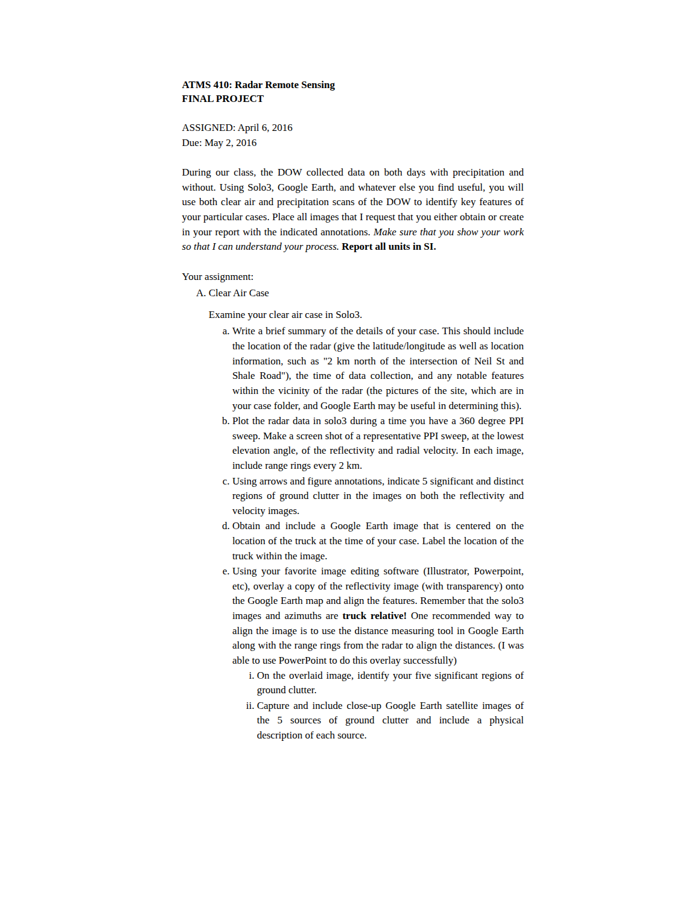ATMS 410: Radar Remote Sensing
FINAL PROJECT
ASSIGNED: April 6, 2016
Due: May 2, 2016
During our class, the DOW collected data on both days with precipitation and without. Using Solo3, Google Earth, and whatever else you find useful, you will use both clear air and precipitation scans of the DOW to identify key features of your particular cases. Place all images that I request that you either obtain or create in your report with the indicated annotations. Make sure that you show your work so that I can understand your process. Report all units in SI.
Your assignment:
Clear Air Case
Examine your clear air case in Solo3.
Write a brief summary of the details of your case. This should include the location of the radar (give the latitude/longitude as well as location information, such as "2 km north of the intersection of Neil St and Shale Road"), the time of data collection, and any notable features within the vicinity of the radar (the pictures of the site, which are in your case folder, and Google Earth may be useful in determining this).
Plot the radar data in solo3 during a time you have a 360 degree PPI sweep. Make a screen shot of a representative PPI sweep, at the lowest elevation angle, of the reflectivity and radial velocity. In each image, include range rings every 2 km.
Using arrows and figure annotations, indicate 5 significant and distinct regions of ground clutter in the images on both the reflectivity and velocity images.
Obtain and include a Google Earth image that is centered on the location of the truck at the time of your case. Label the location of the truck within the image.
Using your favorite image editing software (Illustrator, Powerpoint, etc), overlay a copy of the reflectivity image (with transparency) onto the Google Earth map and align the features. Remember that the solo3 images and azimuths are truck relative! One recommended way to align the image is to use the distance measuring tool in Google Earth along with the range rings from the radar to align the distances. (I was able to use PowerPoint to do this overlay successfully)
On the overlaid image, identify your five significant regions of ground clutter.
Capture and include close-up Google Earth satellite images of the 5 sources of ground clutter and include a physical description of each source.